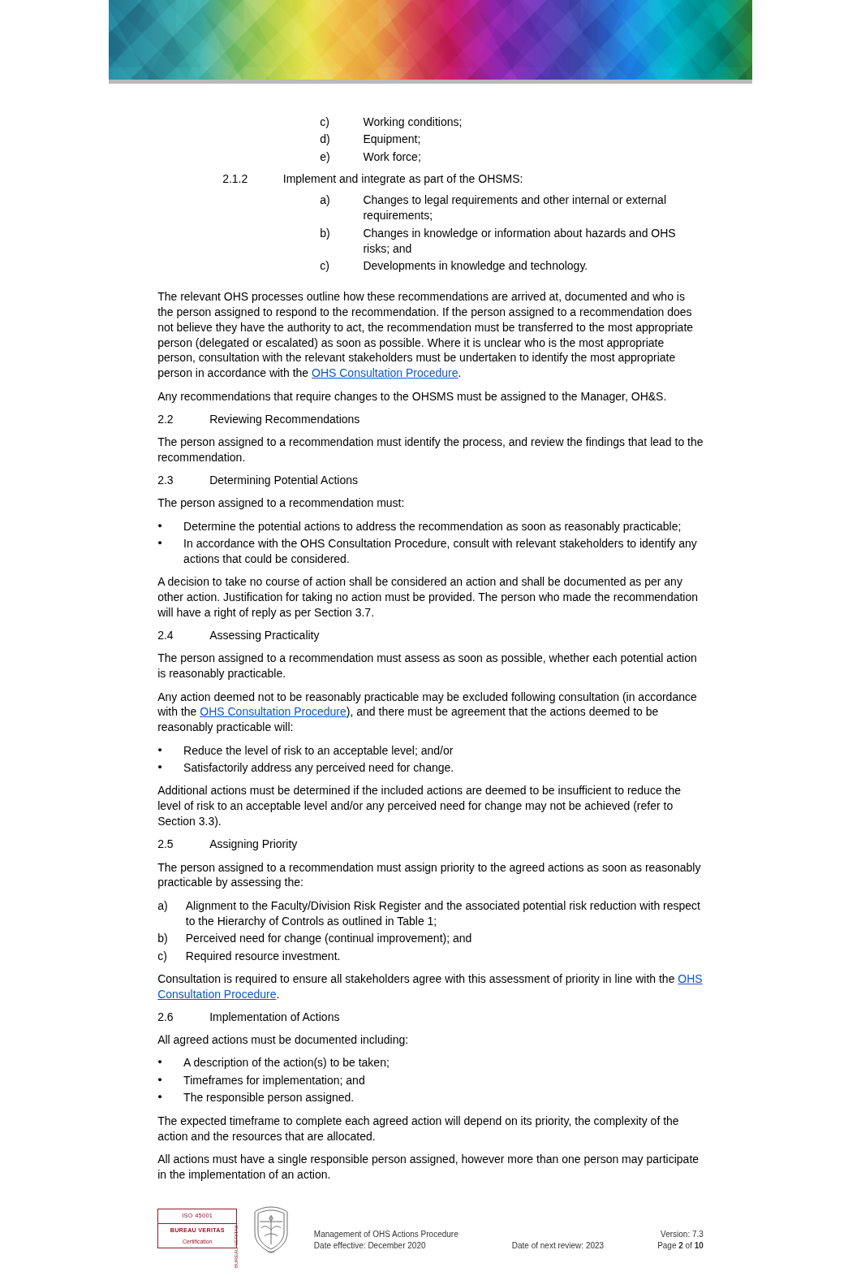c) Working conditions;
d) Equipment;
e) Work force;
2.1.2
Implement and integrate as part of the OHSMS:
a) Changes to legal requirements and other internal or external requirements;
b) Changes in knowledge or information about hazards and OHS risks; and
c) Developments in knowledge and technology.
The relevant OHS processes outline how these recommendations are arrived at, documented and who is the person assigned to respond to the recommendation. If the person assigned to a recommendation does not believe they have the authority to act, the recommendation must be transferred to the most appropriate person (delegated or escalated) as soon as possible. Where it is unclear who is the most appropriate person, consultation with the relevant stakeholders must be undertaken to identify the most appropriate person in accordance with the OHS Consultation Procedure.
Any recommendations that require changes to the OHSMS must be assigned to the Manager, OH&S.
2.2
Reviewing Recommendations
The person assigned to a recommendation must identify the process, and review the findings that lead to the recommendation.
2.3
Determining Potential Actions
The person assigned to a recommendation must:
Determine the potential actions to address the recommendation as soon as reasonably practicable;
In accordance with the OHS Consultation Procedure, consult with relevant stakeholders to identify any actions that could be considered.
A decision to take no course of action shall be considered an action and shall be documented as per any other action. Justification for taking no action must be provided. The person who made the recommendation will have a right of reply as per Section 3.7.
2.4
Assessing Practicality
The person assigned to a recommendation must assess as soon as possible, whether each potential action is reasonably practicable.
Any action deemed not to be reasonably practicable may be excluded following consultation (in accordance with the OHS Consultation Procedure), and there must be agreement that the actions deemed to be reasonably practicable will:
Reduce the level of risk to an acceptable level; and/or
Satisfactorily address any perceived need for change.
Additional actions must be determined if the included actions are deemed to be insufficient to reduce the level of risk to an acceptable level and/or any perceived need for change may not be achieved (refer to Section 3.3).
2.5
Assigning Priority
The person assigned to a recommendation must assign priority to the agreed actions as soon as reasonably practicable by assessing the:
a) Alignment to the Faculty/Division Risk Register and the associated potential risk reduction with respect to the Hierarchy of Controls as outlined in Table 1;
b) Perceived need for change (continual improvement); and
c) Required resource investment.
Consultation is required to ensure all stakeholders agree with this assessment of priority in line with the OHS Consultation Procedure.
2.6
Implementation of Actions
All agreed actions must be documented including:
A description of the action(s) to be taken;
Timeframes for implementation; and
The responsible person assigned.
The expected timeframe to complete each agreed action will depend on its priority, the complexity of the action and the resources that are allocated.
All actions must have a single responsible person assigned, however more than one person may participate in the implementation of an action.
ISO 45001
BUREAU VERITAS
Certification
BUREAU VERITAS
1828
Management of OHS Actions Procedure
Date effective: December 2020
Date of next review: 2023
Version: 7.3
Page 2 of 10